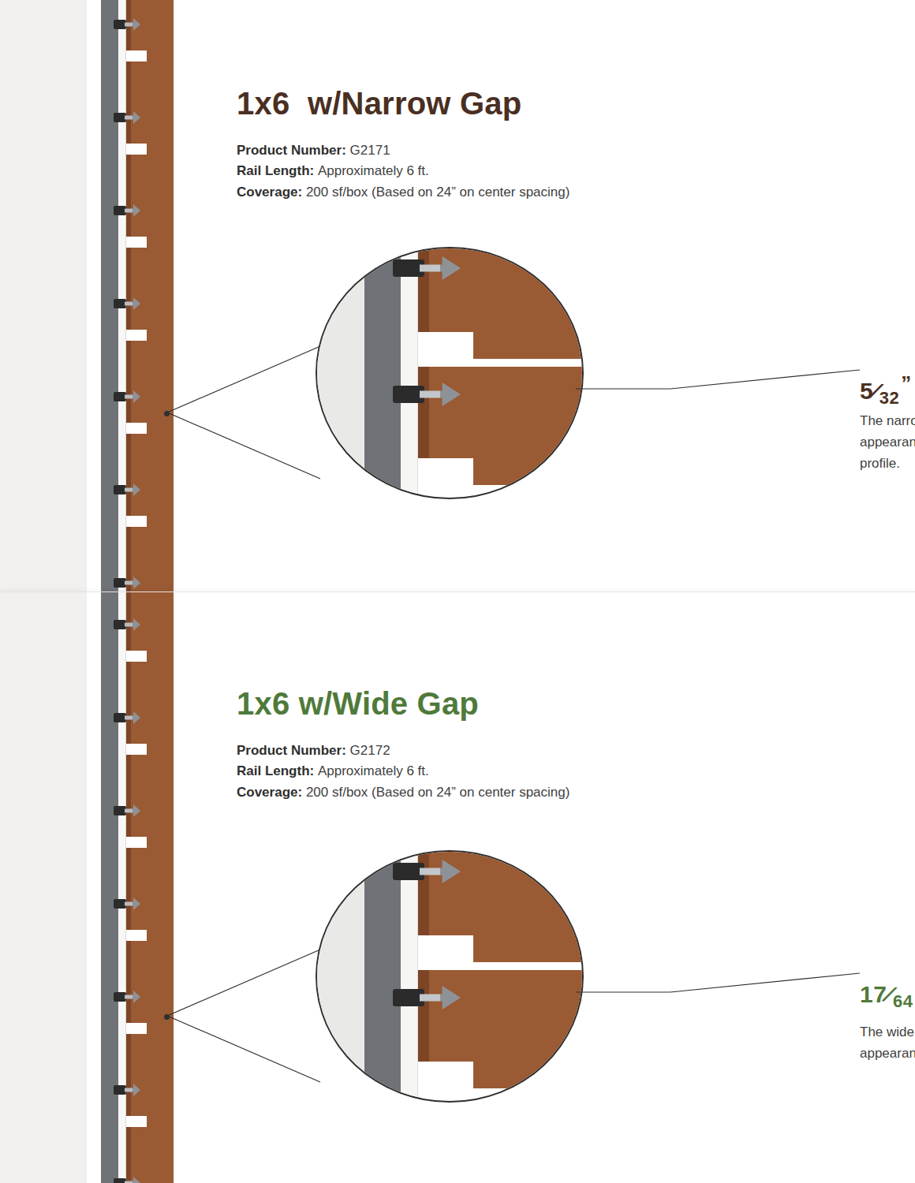1x6 w/Narrow Gap
Product Number:
G2171
Rail Length:
Approximately 6 ft.
Coverage:
200 sf/box (Based on 24” on center spacing)
5⁄32”
The narrow gap gives a similar appearance to a nickel gap profile.
1x6 w/Wide Gap
Product Number:
G2172
Rail Length:
Approximately 6 ft.
Coverage:
200 sf/box (Based on 24” on center spacing)
17⁄64”
The wide gap gives a similar appearance to a shiplap profile.